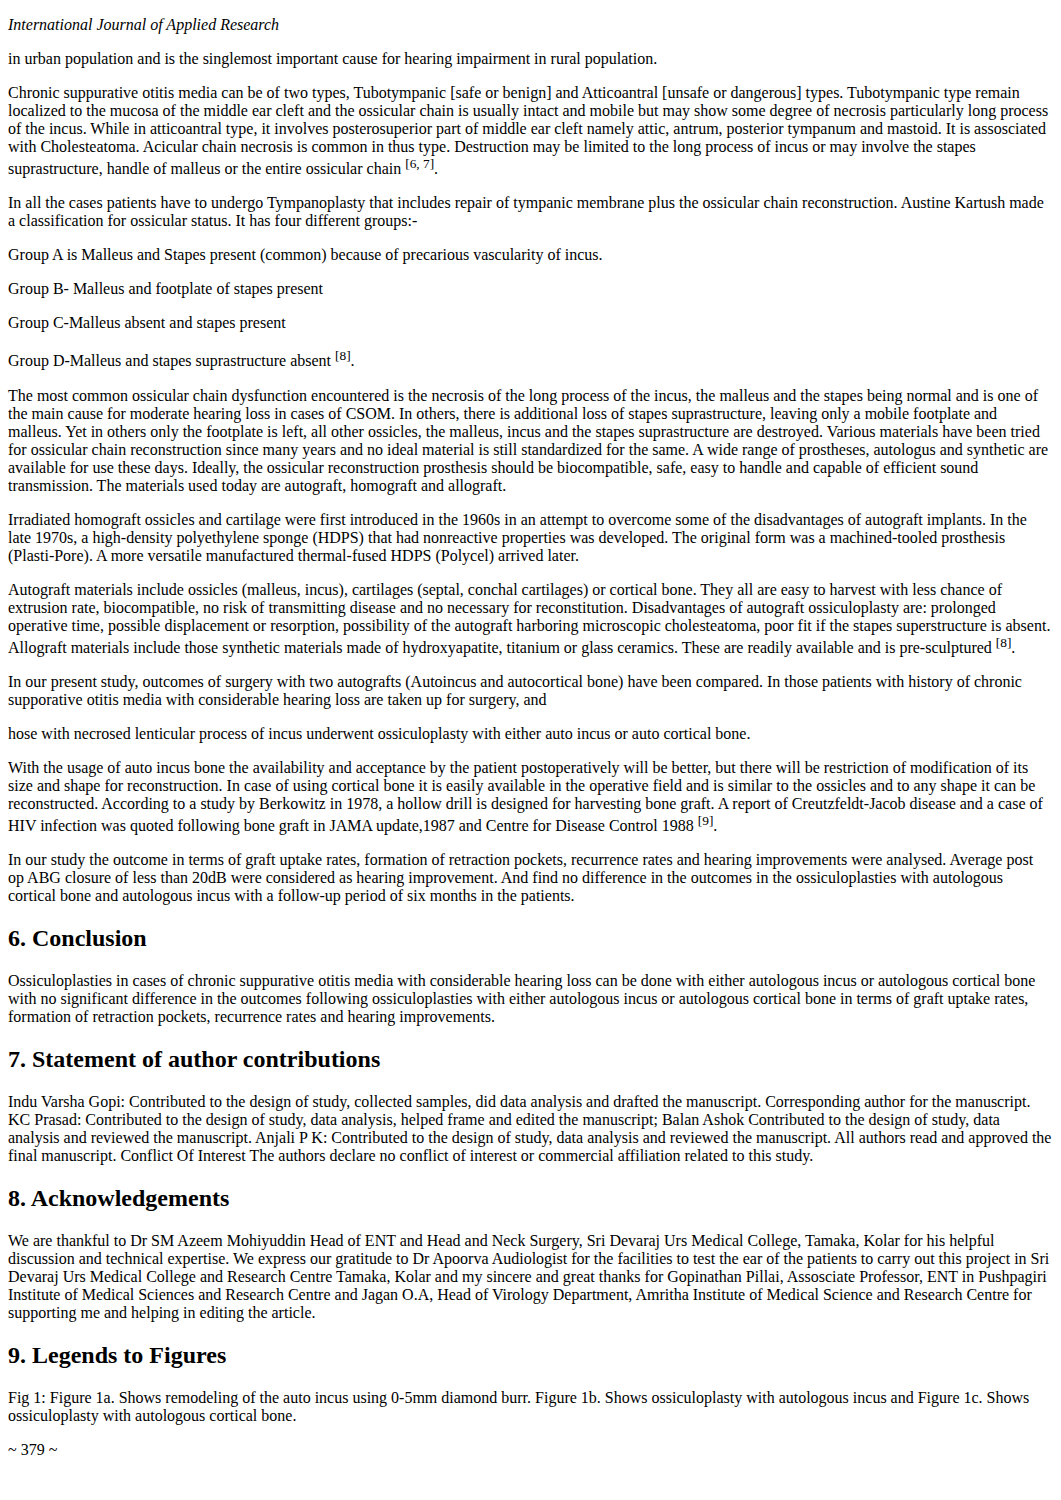International Journal of Applied Research
in urban population and is the singlemost important cause for hearing impairment in rural population.
Chronic suppurative otitis media can be of two types, Tubotympanic [safe or benign] and Atticoantral [unsafe or dangerous] types. Tubotympanic type remain localized to the mucosa of the middle ear cleft and the ossicular chain is usually intact and mobile but may show some degree of necrosis particularly long process of the incus. While in atticoantral type, it involves posterosuperior part of middle ear cleft namely attic, antrum, posterior tympanum and mastoid. It is assosciated with Cholesteatoma. Acicular chain necrosis is common in thus type. Destruction may be limited to the long process of incus or may involve the stapes suprastructure, handle of malleus or the entire ossicular chain [6, 7].
In all the cases patients have to undergo Tympanoplasty that includes repair of tympanic membrane plus the ossicular chain reconstruction. Austine Kartush made a classification for ossicular status. It has four different groups:-
Group A is Malleus and Stapes present (common) because of precarious vascularity of incus.
Group B- Malleus and footplate of stapes present
Group C-Malleus absent and stapes present
Group D-Malleus and stapes suprastructure absent [8].
The most common ossicular chain dysfunction encountered is the necrosis of the long process of the incus, the malleus and the stapes being normal and is one of the main cause for moderate hearing loss in cases of CSOM. In others, there is additional loss of stapes suprastructure, leaving only a mobile footplate and malleus. Yet in others only the footplate is left, all other ossicles, the malleus, incus and the stapes suprastructure are destroyed. Various materials have been tried for ossicular chain reconstruction since many years and no ideal material is still standardized for the same. A wide range of prostheses, autologus and synthetic are available for use these days. Ideally, the ossicular reconstruction prosthesis should be biocompatible, safe, easy to handle and capable of efficient sound transmission. The materials used today are autograft, homograft and allograft.
Irradiated homograft ossicles and cartilage were first introduced in the 1960s in an attempt to overcome some of the disadvantages of autograft implants. In the late 1970s, a high-density polyethylene sponge (HDPS) that had nonreactive properties was developed. The original form was a machined-tooled prosthesis (Plasti-Pore). A more versatile manufactured thermal-fused HDPS (Polycel) arrived later.
Autograft materials include ossicles (malleus, incus), cartilages (septal, conchal cartilages) or cortical bone. They all are easy to harvest with less chance of extrusion rate, biocompatible, no risk of transmitting disease and no necessary for reconstitution. Disadvantages of autograft ossiculoplasty are: prolonged operative time, possible displacement or resorption, possibility of the autograft harboring microscopic cholesteatoma, poor fit if the stapes superstructure is absent. Allograft materials include those synthetic materials made of hydroxyapatite, titanium or glass ceramics. These are readily available and is pre-sculptured [8].
In our present study, outcomes of surgery with two autografts (Autoincus and autocortical bone) have been compared. In those patients with history of chronic supporative otitis media with considerable hearing loss are taken up for surgery, and
hose with necrosed lenticular process of incus underwent ossiculoplasty with either auto incus or auto cortical bone.
With the usage of auto incus bone the availability and acceptance by the patient postoperatively will be better, but there will be restriction of modification of its size and shape for reconstruction. In case of using cortical bone it is easily available in the operative field and is similar to the ossicles and to any shape it can be reconstructed. According to a study by Berkowitz in 1978, a hollow drill is designed for harvesting bone graft. A report of Creutzfeldt-Jacob disease and a case of HIV infection was quoted following bone graft in JAMA update,1987 and Centre for Disease Control 1988 [9].
In our study the outcome in terms of graft uptake rates, formation of retraction pockets, recurrence rates and hearing improvements were analysed. Average post op ABG closure of less than 20dB were considered as hearing improvement. And find no difference in the outcomes in the ossiculoplasties with autologous cortical bone and autologous incus with a follow-up period of six months in the patients.
6. Conclusion
Ossiculoplasties in cases of chronic suppurative otitis media with considerable hearing loss can be done with either autologous incus or autologous cortical bone with no significant difference in the outcomes following ossiculoplasties with either autologous incus or autologous cortical bone in terms of graft uptake rates, formation of retraction pockets, recurrence rates and hearing improvements.
7. Statement of author contributions
Indu Varsha Gopi: Contributed to the design of study, collected samples, did data analysis and drafted the manuscript. Corresponding author for the manuscript. KC Prasad: Contributed to the design of study, data analysis, helped frame and edited the manuscript; Balan Ashok Contributed to the design of study, data analysis and reviewed the manuscript. Anjali P K: Contributed to the design of study, data analysis and reviewed the manuscript. All authors read and approved the final manuscript. Conflict Of Interest The authors declare no conflict of interest or commercial affiliation related to this study.
8. Acknowledgements
We are thankful to Dr SM Azeem Mohiyuddin Head of ENT and Head and Neck Surgery, Sri Devaraj Urs Medical College, Tamaka, Kolar for his helpful discussion and technical expertise. We express our gratitude to Dr Apoorva Audiologist for the facilities to test the ear of the patients to carry out this project in Sri Devaraj Urs Medical College and Research Centre Tamaka, Kolar and my sincere and great thanks for Gopinathan Pillai, Assosciate Professor, ENT in Pushpagiri Institute of Medical Sciences and Research Centre and Jagan O.A, Head of Virology Department, Amritha Institute of Medical Science and Research Centre for supporting me and helping in editing the article.
9. Legends to Figures
Fig 1: Figure 1a. Shows remodeling of the auto incus using 0-5mm diamond burr. Figure 1b. Shows ossiculoplasty with autologous incus and Figure 1c. Shows ossiculoplasty with autologous cortical bone.
~ 379 ~